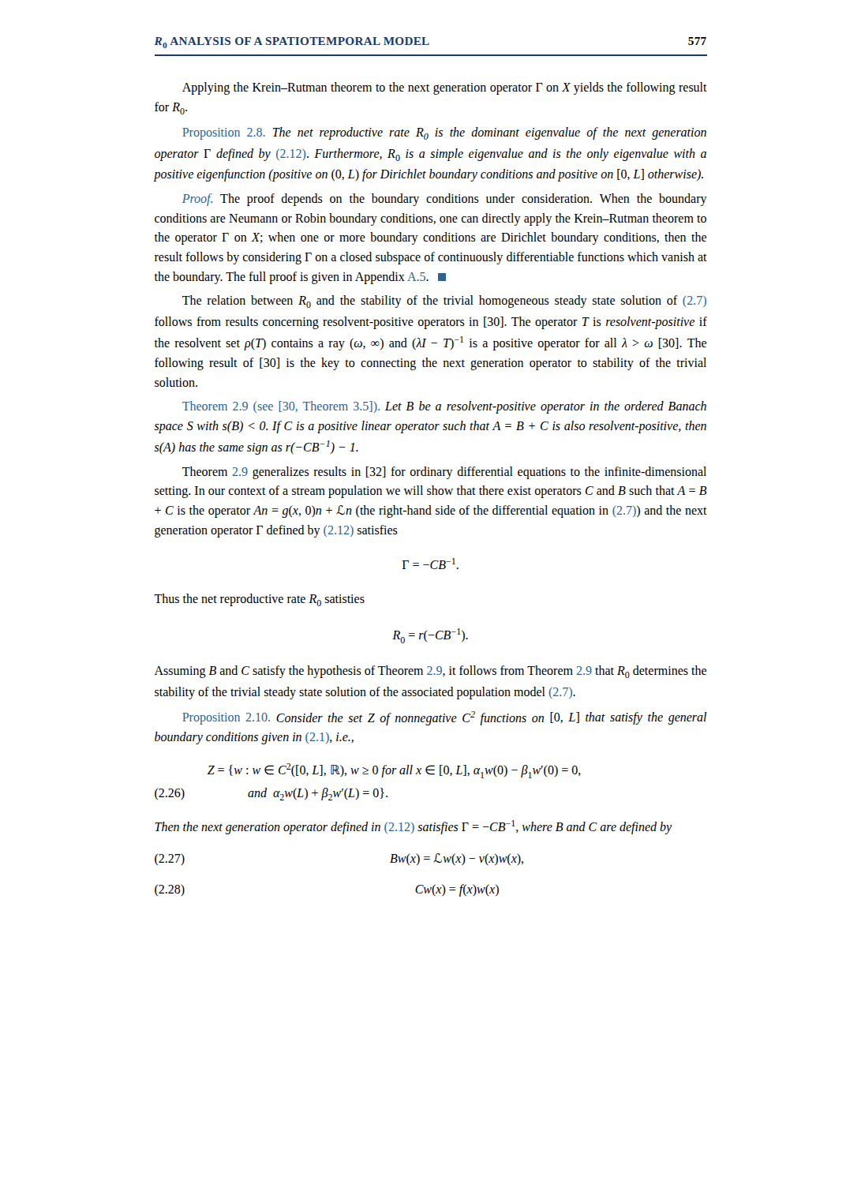R 0 ANALYSIS OF A SPATIOTEMPORAL MODEL 577
Applying the Krein–Rutman theorem to the next generation operator Γ on X yields the following result for R 0.
Proposition 2.8. The net reproductive rate R 0 is the dominant eigenvalue of the next generation operator Γ defined by (2.12). Furthermore, R 0 is a simple eigenvalue and is the only eigenvalue with a positive eigenfunction (positive on (0, L) for Dirichlet boundary conditions and positive on [0, L] otherwise).
Proof. The proof depends on the boundary conditions under consideration. When the boundary conditions are Neumann or Robin boundary conditions, one can directly apply the Krein–Rutman theorem to the operator Γ on X; when one or more boundary conditions are Dirichlet boundary conditions, then the result follows by considering Γ on a closed subspace of continuously differentiable functions which vanish at the boundary. The full proof is given in Appendix A.5.
The relation between R 0 and the stability of the trivial homogeneous steady state solution of (2.7) follows from results concerning resolvent-positive operators in [30]. The operator T is resolvent-positive if the resolvent set ρ(T) contains a ray (ω, ∞) and (λI − T)−1 is a positive operator for all λ > ω [30]. The following result of [30] is the key to connecting the next generation operator to stability of the trivial solution.
Theorem 2.9 (see [30, Theorem 3.5]). Let B be a resolvent-positive operator in the ordered Banach space S with s(B) < 0. If C is a positive linear operator such that A = B + C is also resolvent-positive, then s(A) has the same sign as r(−CB−1) − 1.
Theorem 2.9 generalizes results in [32] for ordinary differential equations to the infinite-dimensional setting. In our context of a stream population we will show that there exist operators C and B such that A = B + C is the operator An = g(x, 0)n + ℒn (the right-hand side of the differential equation in (2.7)) and the next generation operator Γ defined by (2.12) satisfies
Γ = −CB−1.
Thus the net reproductive rate R 0 satisties
R 0 = r(−CB−1).
Assuming B and C satisfy the hypothesis of Theorem 2.9, it follows from Theorem 2.9 that R 0 determines the stability of the trivial steady state solution of the associated population model (2.7).
Proposition 2.10. Consider the set Z of nonnegative C 2 functions on [0, L] that satisfy the general boundary conditions given in (2.1), i.e.,
Z = {w : w ∈ C 2([0, L], ℝ), w ≥ 0 for all x ∈ [0, L], α 1 w(0) − β 1 w′(0) = 0,
(2.26)
and α 2 w(L) + β 2 w′(L) = 0}.
Then the next generation operator defined in (2.12) satisfies Γ = −CB−1, where B and C are defined by
(2.27)
Bw(x) = ℒw(x) − v(x)w(x),
(2.28)
Cw(x) = f(x)w(x)